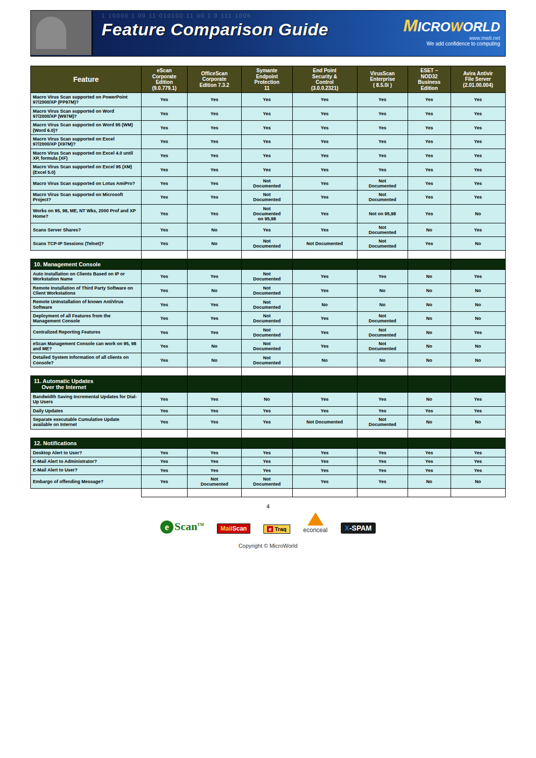1 10000 1 00 11 010100 11 00 1 0 111 1005
Feature Comparison Guide
MICROWORLD
www.mwti.net
We add confidence to computing
| Feature | eScan Corporate Edition (9.0.779.1) | OfficeScan Corporate Edition 7.3.2 | Symante Endpoint Protection 11 | End Point Security & Control (3.0.0.2321) | VirusScan Enterprise ( 8.5.0i ) | ESET – NOD32 Business Edition | Avira Antivir File Server (2.01.00.004) |
| --- | --- | --- | --- | --- | --- | --- | --- |
| Macro Virus Scan supported on PowerPoint 97/2000/XP (PP97M)? | Yes | Yes | Yes | Yes | Yes | Yes | Yes |
| Macro Virus Scan supported on Word 97/2000/XP (W97M)? | Yes | Yes | Yes | Yes | Yes | Yes | Yes |
| Macro Virus Scan supported on Word 95 (WM) (Word 6.0)? | Yes | Yes | Yes | Yes | Yes | Yes | Yes |
| Macro Virus Scan supported on Excel 97/2000/XP (X97M)? | Yes | Yes | Yes | Yes | Yes | Yes | Yes |
| Macro Virus Scan supported on Excel 4.0 until XP, formula (XF) | Yes | Yes | Yes | Yes | Yes | Yes | Yes |
| Macro Virus Scan supported on Excel 95 (XM) (Excel 5.0) | Yes | Yes | Yes | Yes | Yes | Yes | Yes |
| Macro Virus Scan supported on Lotus AmiPro? | Yes | Yes | Not Documented | Yes | Not Documented | Yes | Yes |
| Macro Virus Scan supported on Microsoft Project? | Yes | Yes | Not Documented | Yes | Not Documented | Yes | Yes |
| Works on 95, 98, ME, NT Wks, 2000 Prof and XP Home? | Yes | Yes | Not Documented on 95,98 | Yes | Not on 95,98 | Yes | No |
| Scans Server Shares? | Yes | No | Yes | Yes | Not Documented | No | Yes |
| Scans TCP-IP Sessions (Telnet)? | Yes | No | Not Documented | Not Documented | Not Documented | Yes | No |
| 10. Management Console | | | | | | | |
| Auto Installation on Clients Based on IP or Workstation Name | Yes | Yes | Not Documented | Yes | Yes | No | Yes |
| Remote Installation of Third Party Software on Client Workstations | Yes | No | Not Documented | Yes | No | No | No |
| Remote UnInstallation of known AntiVirus Software | Yes | Yes | Not Documented | No | No | No | No |
| Deployment of all Features from the Management Console | Yes | Yes | Not Documented | Yes | Not Documented | No | No |
| Centralized Reporting Features | Yes | Yes | Not Documented | Yes | Not Documented | No | Yes |
| eScan Management Console can work on 95, 98 and ME? | Yes | No | Not Documented | Yes | Not Documented | No | No |
| Detailed System Information of all clients on Console? | Yes | No | Not Documented | No | No | No | No |
| 11. Automatic Updates Over the Internet | | | | | | | |
| Bandwidth Saving Incremental Updates for Dial-Up Users | Yes | Yes | No | Yes | Yes | No | Yes |
| Daily Updates | Yes | Yes | Yes | Yes | Yes | Yes | Yes |
| Separate executable Cumulative Update available on Internet | Yes | Yes | Yes | Not Documented | Not Documented | No | No |
| 12. Notifications | | | | | | | |
| Desktop Alert to User? | Yes | Yes | Yes | Yes | Yes | Yes | Yes |
| E-Mail Alert to Administrator? | Yes | Yes | Yes | Yes | Yes | Yes | Yes |
| E-Mail Alert to User? | Yes | Yes | Yes | Yes | Yes | Yes | Yes |
| Embargo of offending Message? | Yes | Not Documented | Not Documented | Yes | Yes | No | No |
4
e ScanTM
Mail Scan
e Traq
econceal
X-SPAM
Copyright © MicroWorld